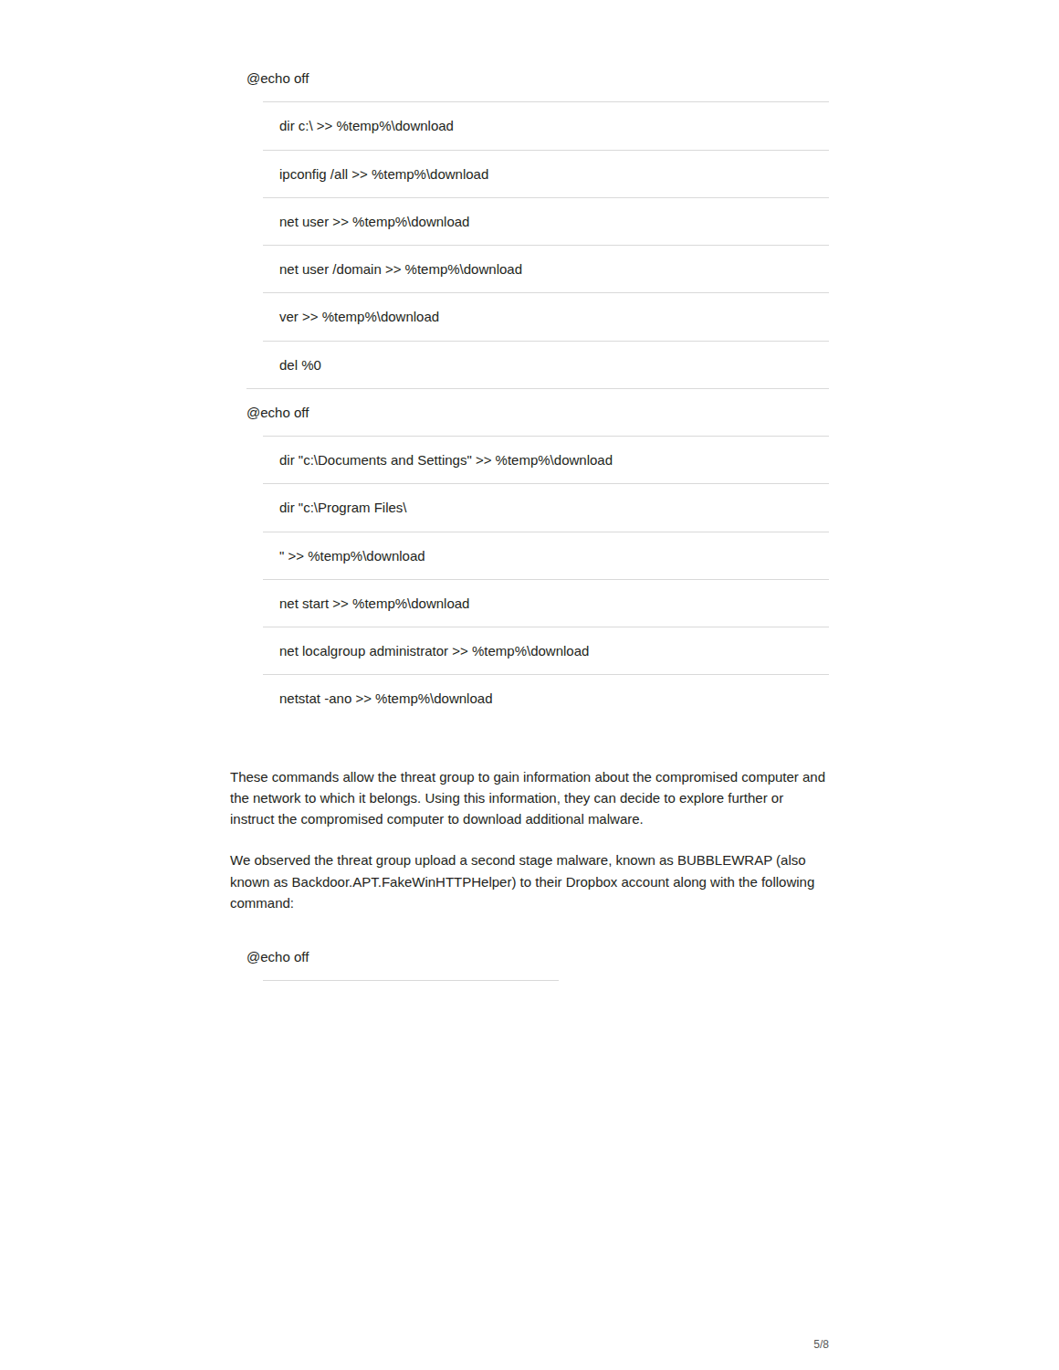@echo off
dir c:\ >> %temp%\download
ipconfig /all >> %temp%\download
net user >> %temp%\download
net user /domain >> %temp%\download
ver >> %temp%\download
del %0
@echo off
dir "c:\Documents and Settings" >> %temp%\download
dir "c:\Program Files\
" >> %temp%\download
net start >> %temp%\download
net localgroup administrator >> %temp%\download
netstat -ano >> %temp%\download
These commands allow the threat group to gain information about the compromised computer and the network to which it belongs. Using this information, they can decide to explore further or instruct the compromised computer to download additional malware.
We observed the threat group upload a second stage malware, known as BUBBLEWRAP (also known as Backdoor.APT.FakeWinHTTPHelper) to their Dropbox account along with the following command:
@echo off
5/8